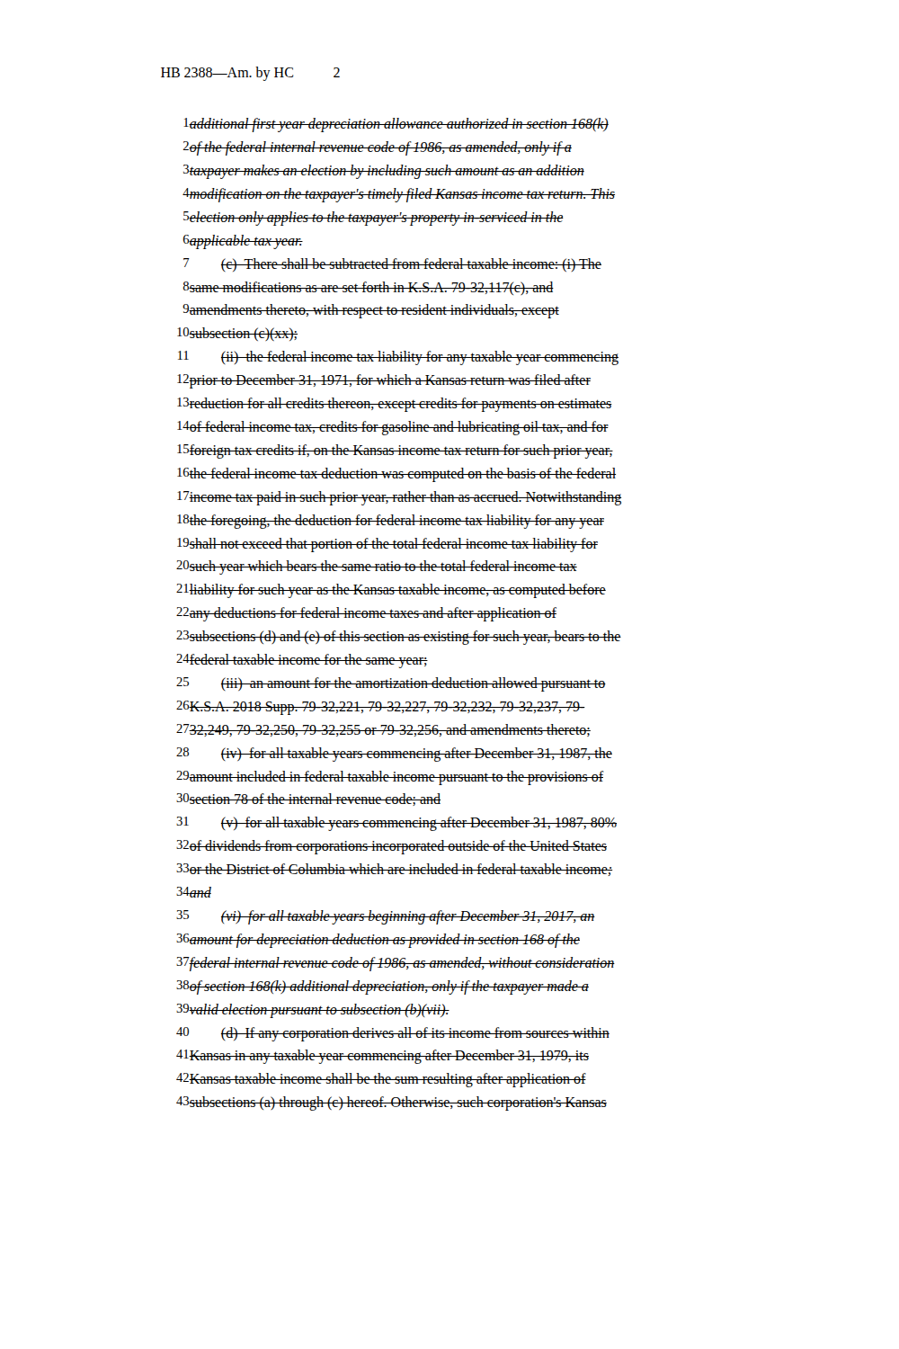HB 2388—Am. by HC 2
| 1 | additional first year depreciation allowance authorized in section 168(k) |
| 2 | of the federal internal revenue code of 1986, as amended, only if a |
| 3 | taxpayer makes an election by including such amount as an addition |
| 4 | modification on the taxpayer's timely filed Kansas income tax return. This |
| 5 | election only applies to the taxpayer's property in-serviced in the |
| 6 | applicable tax year. |
| 7 | (c) There shall be subtracted from federal taxable income: (i) The |
| 8 | same modifications as are set forth in K.S.A. 79-32,117(c), and |
| 9 | amendments thereto, with respect to resident individuals, except |
| 10 | subsection (c)(xx); |
| 11 | (ii) the federal income tax liability for any taxable year commencing |
| 12 | prior to December 31, 1971, for which a Kansas return was filed after |
| 13 | reduction for all credits thereon, except credits for payments on estimates |
| 14 | of federal income tax, credits for gasoline and lubricating oil tax, and for |
| 15 | foreign tax credits if, on the Kansas income tax return for such prior year, |
| 16 | the federal income tax deduction was computed on the basis of the federal |
| 17 | income tax paid in such prior year, rather than as accrued. Notwithstanding |
| 18 | the foregoing, the deduction for federal income tax liability for any year |
| 19 | shall not exceed that portion of the total federal income tax liability for |
| 20 | such year which bears the same ratio to the total federal income tax |
| 21 | liability for such year as the Kansas taxable income, as computed before |
| 22 | any deductions for federal income taxes and after application of |
| 23 | subsections (d) and (e) of this section as existing for such year, bears to the |
| 24 | federal taxable income for the same year; |
| 25 | (iii) an amount for the amortization deduction allowed pursuant to |
| 26 | K.S.A. 2018 Supp. 79-32,221, 79-32,227, 79-32,232, 79-32,237, 79- |
| 27 | 32,249, 79-32,250, 79-32,255 or 79-32,256, and amendments thereto; |
| 28 | (iv) for all taxable years commencing after December 31, 1987, the |
| 29 | amount included in federal taxable income pursuant to the provisions of |
| 30 | section 78 of the internal revenue code; and |
| 31 | (v) for all taxable years commencing after December 31, 1987, 80% |
| 32 | of dividends from corporations incorporated outside of the United States |
| 33 | or the District of Columbia which are included in federal taxable income ; |
| 34 | and |
| 35 | (vi) for all taxable years beginning after December 31, 2017, an |
| 36 | amount for depreciation deduction as provided in section 168 of the |
| 37 | federal internal revenue code of 1986, as amended, without consideration |
| 38 | of section 168(k) additional depreciation, only if the taxpayer made a |
| 39 | valid election pursuant to subsection (b)(vii). |
| 40 | (d) If any corporation derives all of its income from sources within |
| 41 | Kansas in any taxable year commencing after December 31, 1979, its |
| 42 | Kansas taxable income shall be the sum resulting after application of |
| 43 | subsections (a) through (c) hereof. Otherwise, such corporation's Kansas |